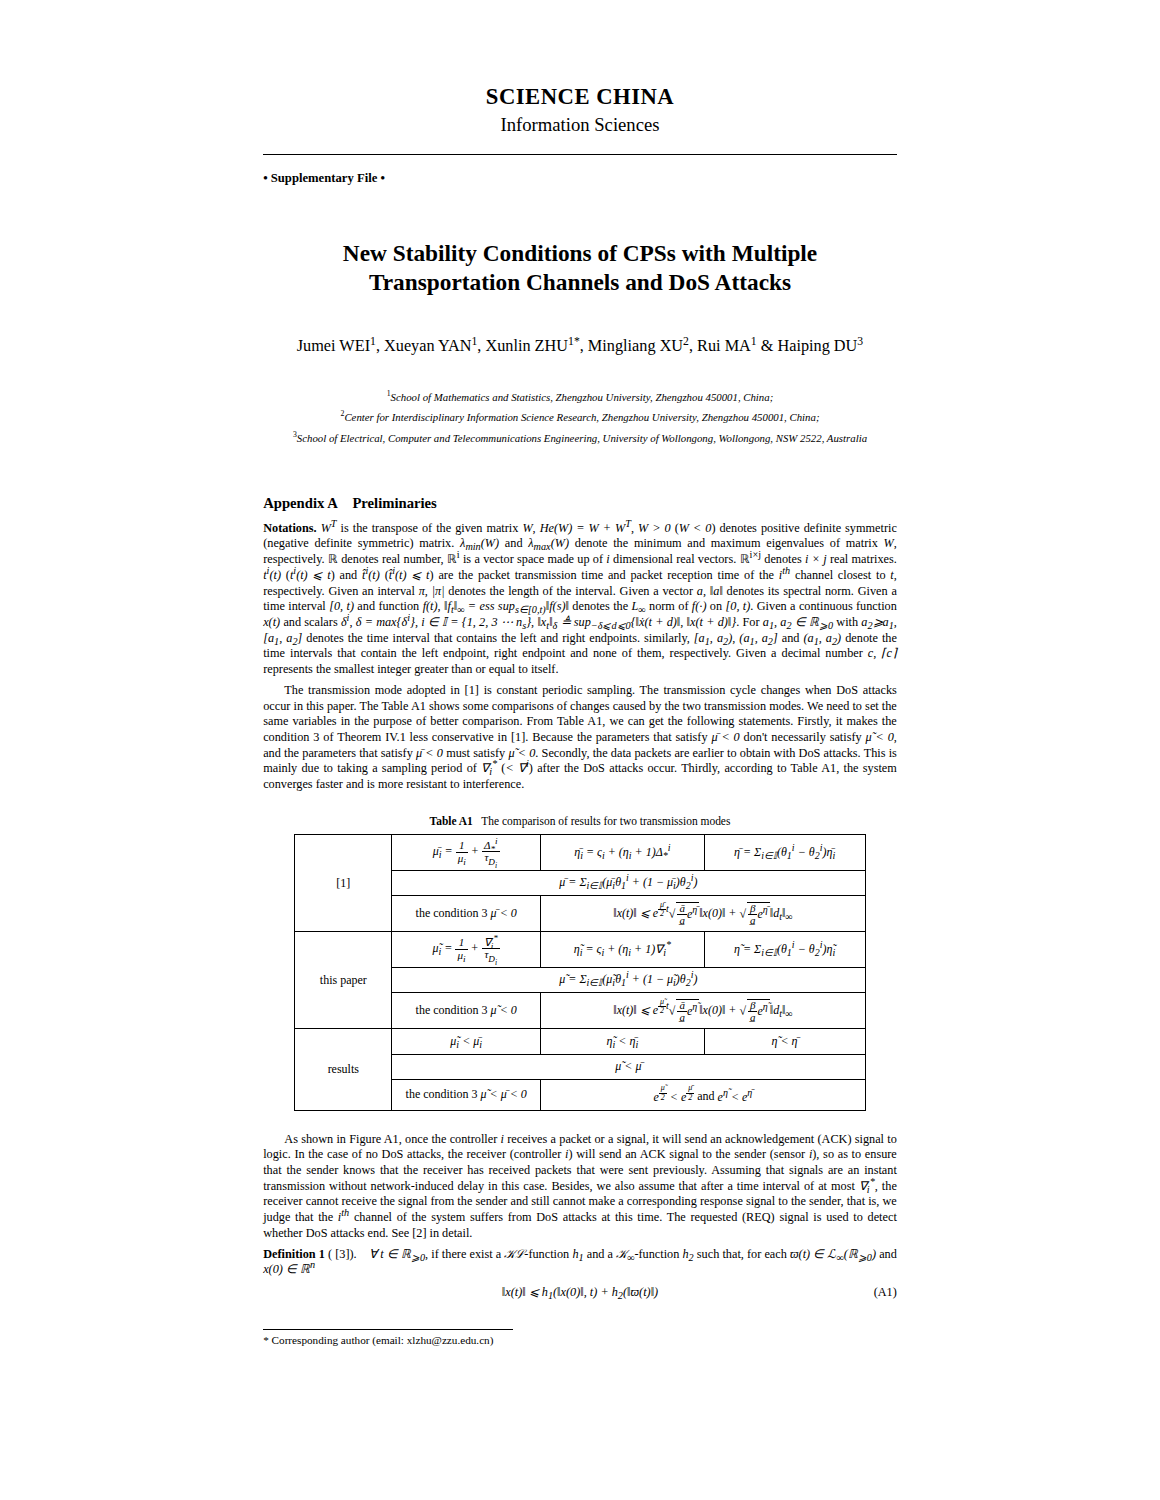SCIENCE CHINA
Information Sciences
• Supplementary File •
New Stability Conditions of CPSs with Multiple
Transportation Channels and DoS Attacks
Jumei WEI1, Xueyan YAN1, Xunlin ZHU1*, Mingliang XU2, Rui MA1 & Haiping DU3
1School of Mathematics and Statistics, Zhengzhou University, Zhengzhou 450001, China;
2Center for Interdisciplinary Information Science Research, Zhengzhou University, Zhengzhou 450001, China;
3School of Electrical, Computer and Telecommunications Engineering, University of Wollongong, Wollongong, NSW 2522, Australia
Appendix A Preliminaries
Notations. WT is the transpose of the given matrix W, He(W) = W + WT, W > 0 (W < 0) denotes positive definite symmetric (negative definite symmetric) matrix. λmin(W) and λmax(W) denote the minimum and maximum eigenvalues of matrix W, respectively. ℝ denotes real number, ℝi is a vector space made up of i dimensional real vectors. ℝi×j denotes i × j real matrixes. ti(t) (ti(t) ⩽ t) and t̂i(t) (t̂i(t) ⩽ t) are the packet transmission time and packet reception time of the ith channel closest to t, respectively. Given an interval π, |π| denotes the length of the interval. Given a vector a, ‖a‖ denotes its spectral norm. Given a time interval [0, t) and function f(t), ‖ft‖∞ = ess sups∈[0,t)‖f(s)‖ denotes the L∞ norm of f(·) on [0, t). Given a continuous function x(t) and scalars δi, δ = max{δi}, i ∈ 𝕀 = {1, 2, 3 ⋯ ns}, ‖xt‖δ ≜ sup−δ⩽d⩽0{‖ẋ(t + d)‖, ‖x(t + d)‖}. For a1, a2 ∈ ℝ⩾0 with a2⩾a1, [a1, a2] denotes the time interval that contains the left and right endpoints. similarly, [a1, a2), (a1, a2] and (a1, a2) denote the time intervals that contain the left endpoint, right endpoint and none of them, respectively. Given a decimal number c, ⌈c⌉ represents the smallest integer greater than or equal to itself.
The transmission mode adopted in [1] is constant periodic sampling. The transmission cycle changes when DoS attacks occur in this paper. The Table A1 shows some comparisons of changes caused by the two transmission modes. We need to set the same variables in the purpose of better comparison. From Table A1, we can get the following statements. Firstly, it makes the condition 3 of Theorem IV.1 less conservative in [1]. Because the parameters that satisfy μ̄ < 0 don't necessarily satisfy μ̃ < 0, and the parameters that satisfy μ̄ < 0 must satisfy μ̃ < 0. Secondly, the data packets are earlier to obtain with DoS attacks. This is mainly due to taking a sampling period of ∇i* (< ∇i) after the DoS attacks occur. Thirdly, according to Table A1, the system converges faster and is more resistant to interference.
Table A1 The comparison of results for two transmission modes
| [1] | μ̄ i = 1 μ i + Δ * i τ D i | η̄ i = ς i + (η i + 1)Δ * i | η̄ = Σ i∈𝕀 (θ 1 i − θ 2 i )η̄ i |
| μ̄ = Σ i∈𝕀 (μ̄ i θ 1 i + (1 − μ̄ i )θ 2 i ) |
| the condition 3 μ̄ < 0 | ‖x(t)‖ ⩽ e μ̄ 2 t √ ā a̲ e η̄ ‖x(0)‖ + √ β a̲ e η̄ ‖d t ‖ ∞ |
| this paper | μ̃ i = 1 μ i + ∇ i * τ D i | η̃ i = ς i + (η i + 1)∇ i * | η̃ = Σ i∈𝕀 (θ 1 i − θ 2 i )η̃ i |
| μ̃ = Σ i∈𝕀 (μ̃ i θ 1 i + (1 − μ̃ i )θ 2 i ) |
| the condition 3 μ̃ < 0 | ‖x(t)‖ ⩽ e μ̃ 2 t √ ā a̲ e η̃ ‖x(0)‖ + √ β a̲ e η̃ ‖d t ‖ ∞ |
| results | μ̃ i < μ̄ i | η̃ i < η̄ i | η̃ < η̄ |
| μ̃ < μ̄ |
| the condition 3 μ̃ < μ̄ < 0 | e μ̃ 2 < e μ̄ 2 and e η̃ < e η̄ |
As shown in Figure A1, once the controller i receives a packet or a signal, it will send an acknowledgement (ACK) signal to logic. In the case of no DoS attacks, the receiver (controller i) will send an ACK signal to the sender (sensor i), so as to ensure that the sender knows that the receiver has received packets that were sent previously. Assuming that signals are an instant transmission without network-induced delay in this case. Besides, we also assume that after a time interval of at most ∇i*, the receiver cannot receive the signal from the sender and still cannot make a corresponding response signal to the sender, that is, we judge that the ith channel of the system suffers from DoS attacks at this time. The requested (REQ) signal is used to detect whether DoS attacks end. See [2] in detail.
Definition 1 ( [3]). ∀ t ∈ ℝ⩾0, if there exist a 𝒦ℒ-function h1 and a 𝒦∞-function h2 such that, for each ϖ(t) ∈ ℒ∞(ℝ⩾0) and x(0) ∈ ℝn
‖x(t)‖ ⩽ h1(‖x(0)‖, t) + h2(‖ϖ(t)‖) (A1)
* Corresponding author (email: xlzhu@zzu.edu.cn)